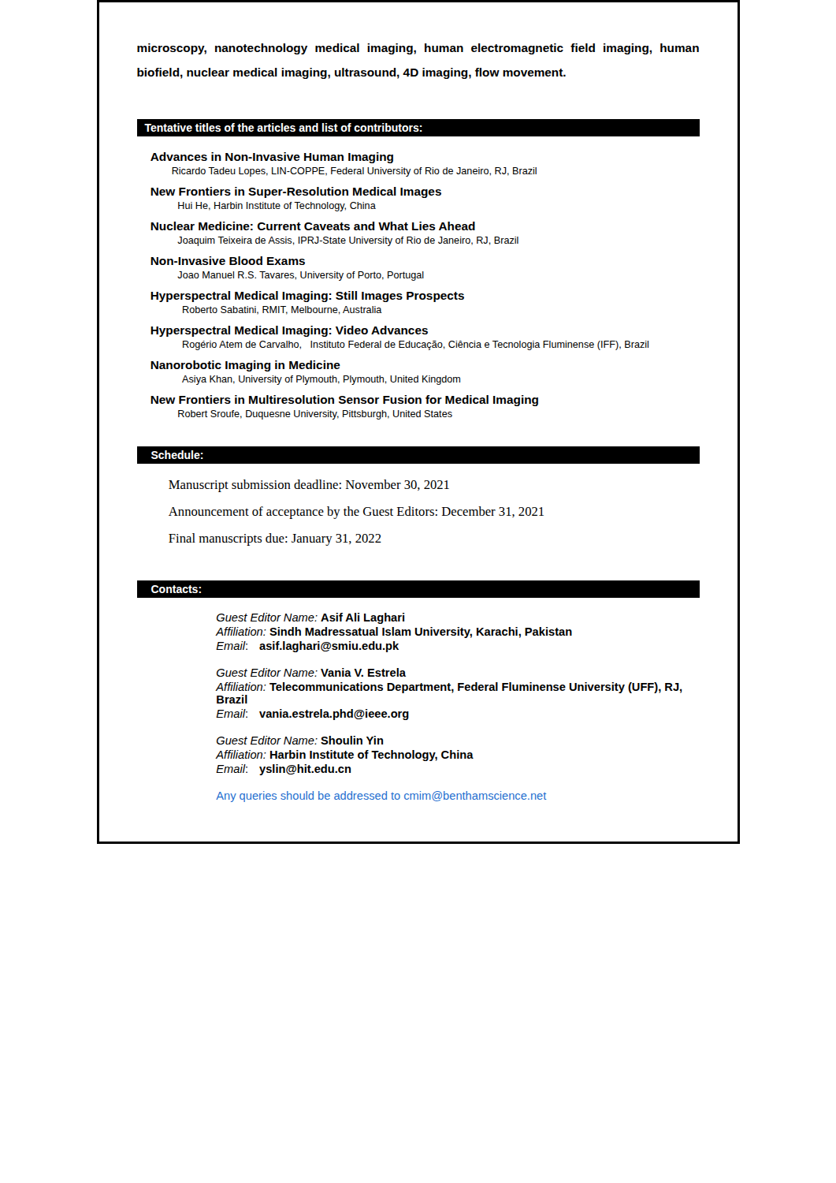microscopy, nanotechnology medical imaging, human electromagnetic field imaging, human biofield, nuclear medical imaging, ultrasound, 4D imaging, flow movement.
Tentative titles of the articles and list of contributors:
Advances in Non-Invasive Human Imaging
Ricardo Tadeu Lopes, LIN-COPPE, Federal University of Rio de Janeiro, RJ, Brazil
New Frontiers in Super-Resolution Medical Images
Hui He, Harbin Institute of Technology, China
Nuclear Medicine: Current Caveats and What Lies Ahead
Joaquim Teixeira de Assis, IPRJ-State University of Rio de Janeiro, RJ, Brazil
Non-Invasive Blood Exams
Joao Manuel R.S. Tavares, University of Porto, Portugal
Hyperspectral Medical Imaging: Still Images Prospects
Roberto Sabatini, RMIT, Melbourne, Australia
Hyperspectral Medical Imaging: Video Advances
Rogério Atem de Carvalho, Instituto Federal de Educação, Ciência e Tecnologia Fluminense (IFF), Brazil
Nanorobotic Imaging in Medicine
Asiya Khan, University of Plymouth, Plymouth, United Kingdom
New Frontiers in Multiresolution Sensor Fusion for Medical Imaging
Robert Sroufe, Duquesne University, Pittsburgh, United States
Schedule:
Manuscript submission deadline: November 30, 2021
Announcement of acceptance by the Guest Editors: December 31, 2021
Final manuscripts due: January 31, 2022
Contacts:
Guest Editor Name: Asif Ali Laghari
Affiliation: Sindh Madressatual Islam University, Karachi, Pakistan
Email:asif.laghari@smiu.edu.pk
Guest Editor Name: Vania V. Estrela
Affiliation: Telecommunications Department, Federal Fluminense University (UFF), RJ, Brazil
Email:vania.estrela.phd@ieee.org
Guest Editor Name: Shoulin Yin
Affiliation: Harbin Institute of Technology, China
Email:yslin@hit.edu.cn
Any queries should be addressed to cmim@benthamscience.net